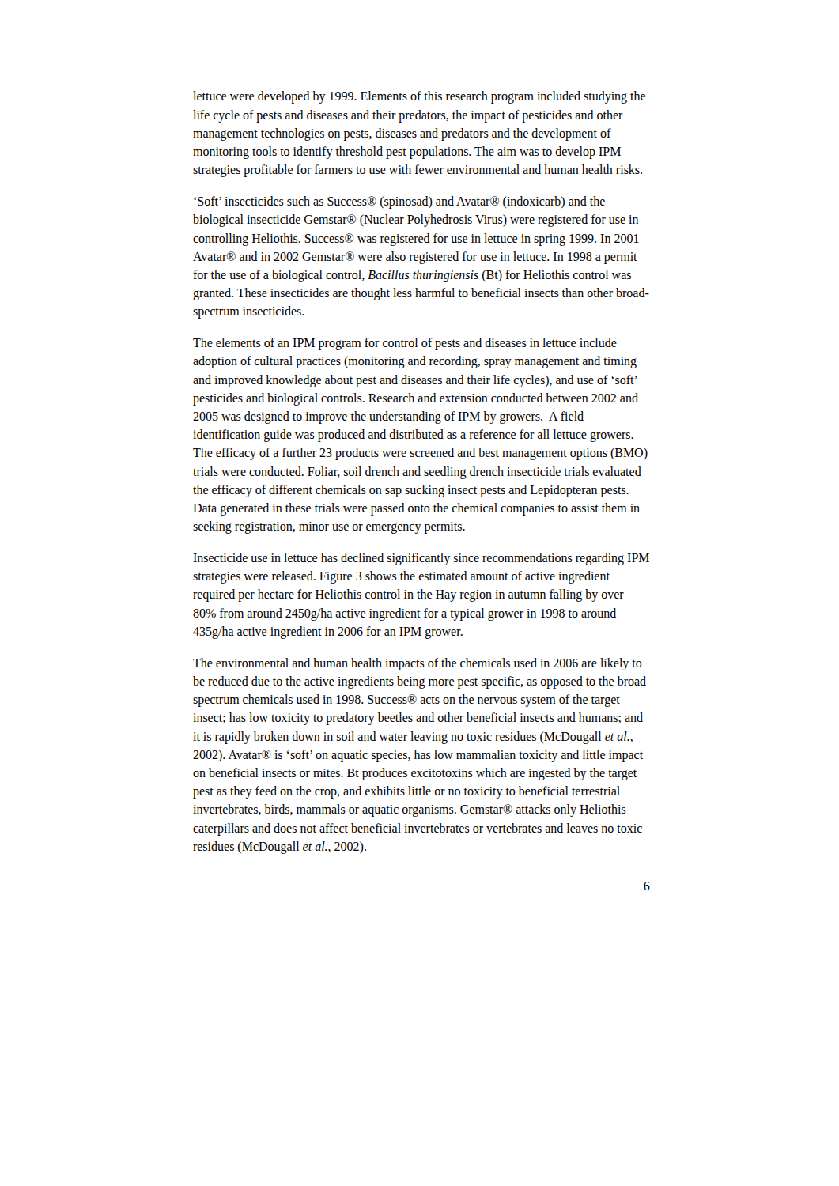lettuce were developed by 1999. Elements of this research program included studying the life cycle of pests and diseases and their predators, the impact of pesticides and other management technologies on pests, diseases and predators and the development of monitoring tools to identify threshold pest populations. The aim was to develop IPM strategies profitable for farmers to use with fewer environmental and human health risks.
‘Soft’ insecticides such as Success® (spinosad) and Avatar® (indoxicarb) and the biological insecticide Gemstar® (Nuclear Polyhedrosis Virus) were registered for use in controlling Heliothis. Success® was registered for use in lettuce in spring 1999. In 2001 Avatar® and in 2002 Gemstar® were also registered for use in lettuce. In 1998 a permit for the use of a biological control, Bacillus thuringiensis (Bt) for Heliothis control was granted. These insecticides are thought less harmful to beneficial insects than other broad-spectrum insecticides.
The elements of an IPM program for control of pests and diseases in lettuce include adoption of cultural practices (monitoring and recording, spray management and timing and improved knowledge about pest and diseases and their life cycles), and use of ‘soft’ pesticides and biological controls. Research and extension conducted between 2002 and 2005 was designed to improve the understanding of IPM by growers. A field identification guide was produced and distributed as a reference for all lettuce growers. The efficacy of a further 23 products were screened and best management options (BMO) trials were conducted. Foliar, soil drench and seedling drench insecticide trials evaluated the efficacy of different chemicals on sap sucking insect pests and Lepidopteran pests. Data generated in these trials were passed onto the chemical companies to assist them in seeking registration, minor use or emergency permits.
Insecticide use in lettuce has declined significantly since recommendations regarding IPM strategies were released. Figure 3 shows the estimated amount of active ingredient required per hectare for Heliothis control in the Hay region in autumn falling by over 80% from around 2450g/ha active ingredient for a typical grower in 1998 to around 435g/ha active ingredient in 2006 for an IPM grower.
The environmental and human health impacts of the chemicals used in 2006 are likely to be reduced due to the active ingredients being more pest specific, as opposed to the broad spectrum chemicals used in 1998. Success® acts on the nervous system of the target insect; has low toxicity to predatory beetles and other beneficial insects and humans; and it is rapidly broken down in soil and water leaving no toxic residues (McDougall et al., 2002). Avatar® is ‘soft’ on aquatic species, has low mammalian toxicity and little impact on beneficial insects or mites. Bt produces excitotoxins which are ingested by the target pest as they feed on the crop, and exhibits little or no toxicity to beneficial terrestrial invertebrates, birds, mammals or aquatic organisms. Gemstar® attacks only Heliothis caterpillars and does not affect beneficial invertebrates or vertebrates and leaves no toxic residues (McDougall et al., 2002).
6